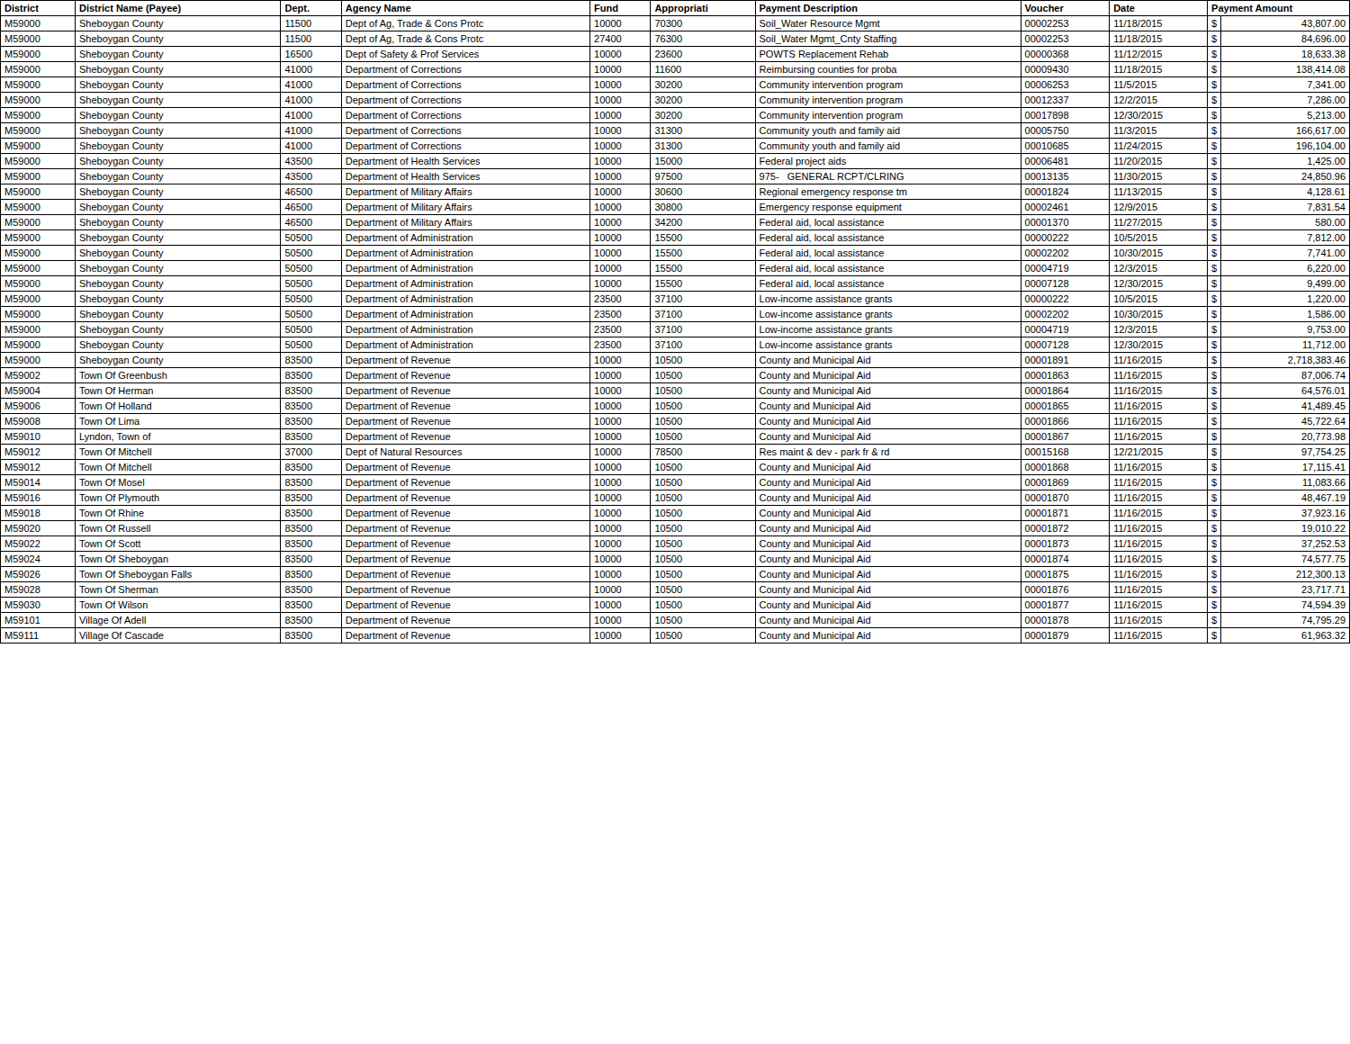| District | District Name (Payee) | Dept. | Agency Name | Fund | Appropriati | Payment Description | Voucher | Date | Payment Amount |
| --- | --- | --- | --- | --- | --- | --- | --- | --- | --- |
| M59000 | Sheboygan County | 11500 | Dept of Ag, Trade & Cons Protc | 10000 | 70300 | Soil_Water Resource Mgmt | 00002253 | 11/18/2015 | $ | 43,807.00 |
| M59000 | Sheboygan County | 11500 | Dept of Ag, Trade & Cons Protc | 27400 | 76300 | Soil_Water Mgmt_Cnty Staffing | 00002253 | 11/18/2015 | $ | 84,696.00 |
| M59000 | Sheboygan County | 16500 | Dept of Safety & Prof Services | 10000 | 23600 | POWTS Replacement Rehab | 00000368 | 11/12/2015 | $ | 18,633.38 |
| M59000 | Sheboygan County | 41000 | Department of Corrections | 10000 | 11600 | Reimbursing counties for proba | 00009430 | 11/18/2015 | $ | 138,414.08 |
| M59000 | Sheboygan County | 41000 | Department of Corrections | 10000 | 30200 | Community intervention program | 00006253 | 11/5/2015 | $ | 7,341.00 |
| M59000 | Sheboygan County | 41000 | Department of Corrections | 10000 | 30200 | Community intervention program | 00012337 | 12/2/2015 | $ | 7,286.00 |
| M59000 | Sheboygan County | 41000 | Department of Corrections | 10000 | 30200 | Community intervention program | 00017898 | 12/30/2015 | $ | 5,213.00 |
| M59000 | Sheboygan County | 41000 | Department of Corrections | 10000 | 31300 | Community youth and family aid | 00005750 | 11/3/2015 | $ | 166,617.00 |
| M59000 | Sheboygan County | 41000 | Department of Corrections | 10000 | 31300 | Community youth and family aid | 00010685 | 11/24/2015 | $ | 196,104.00 |
| M59000 | Sheboygan County | 43500 | Department of Health Services | 10000 | 15000 | Federal project aids | 00006481 | 11/20/2015 | $ | 1,425.00 |
| M59000 | Sheboygan County | 43500 | Department of Health Services | 10000 | 97500 | 975- GENERAL RCPT/CLRING | 00013135 | 11/30/2015 | $ | 24,850.96 |
| M59000 | Sheboygan County | 46500 | Department of Military Affairs | 10000 | 30600 | Regional emergency response tm | 00001824 | 11/13/2015 | $ | 4,128.61 |
| M59000 | Sheboygan County | 46500 | Department of Military Affairs | 10000 | 30800 | Emergency response equipment | 00002461 | 12/9/2015 | $ | 7,831.54 |
| M59000 | Sheboygan County | 46500 | Department of Military Affairs | 10000 | 34200 | Federal aid, local assistance | 00001370 | 11/27/2015 | $ | 580.00 |
| M59000 | Sheboygan County | 50500 | Department of Administration | 10000 | 15500 | Federal aid, local assistance | 00000222 | 10/5/2015 | $ | 7,812.00 |
| M59000 | Sheboygan County | 50500 | Department of Administration | 10000 | 15500 | Federal aid, local assistance | 00002202 | 10/30/2015 | $ | 7,741.00 |
| M59000 | Sheboygan County | 50500 | Department of Administration | 10000 | 15500 | Federal aid, local assistance | 00004719 | 12/3/2015 | $ | 6,220.00 |
| M59000 | Sheboygan County | 50500 | Department of Administration | 10000 | 15500 | Federal aid, local assistance | 00007128 | 12/30/2015 | $ | 9,499.00 |
| M59000 | Sheboygan County | 50500 | Department of Administration | 23500 | 37100 | Low-income assistance grants | 00000222 | 10/5/2015 | $ | 1,220.00 |
| M59000 | Sheboygan County | 50500 | Department of Administration | 23500 | 37100 | Low-income assistance grants | 00002202 | 10/30/2015 | $ | 1,586.00 |
| M59000 | Sheboygan County | 50500 | Department of Administration | 23500 | 37100 | Low-income assistance grants | 00004719 | 12/3/2015 | $ | 9,753.00 |
| M59000 | Sheboygan County | 50500 | Department of Administration | 23500 | 37100 | Low-income assistance grants | 00007128 | 12/30/2015 | $ | 11,712.00 |
| M59000 | Sheboygan County | 83500 | Department of Revenue | 10000 | 10500 | County and Municipal Aid | 00001891 | 11/16/2015 | $ | 2,718,383.46 |
| M59002 | Town Of Greenbush | 83500 | Department of Revenue | 10000 | 10500 | County and Municipal Aid | 00001863 | 11/16/2015 | $ | 87,006.74 |
| M59004 | Town Of Herman | 83500 | Department of Revenue | 10000 | 10500 | County and Municipal Aid | 00001864 | 11/16/2015 | $ | 64,576.01 |
| M59006 | Town Of Holland | 83500 | Department of Revenue | 10000 | 10500 | County and Municipal Aid | 00001865 | 11/16/2015 | $ | 41,489.45 |
| M59008 | Town Of Lima | 83500 | Department of Revenue | 10000 | 10500 | County and Municipal Aid | 00001866 | 11/16/2015 | $ | 45,722.64 |
| M59010 | Lyndon, Town of | 83500 | Department of Revenue | 10000 | 10500 | County and Municipal Aid | 00001867 | 11/16/2015 | $ | 20,773.98 |
| M59012 | Town Of Mitchell | 37000 | Dept of Natural Resources | 10000 | 78500 | Res maint & dev - park fr & rd | 00015168 | 12/21/2015 | $ | 97,754.25 |
| M59012 | Town Of Mitchell | 83500 | Department of Revenue | 10000 | 10500 | County and Municipal Aid | 00001868 | 11/16/2015 | $ | 17,115.41 |
| M59014 | Town Of Mosel | 83500 | Department of Revenue | 10000 | 10500 | County and Municipal Aid | 00001869 | 11/16/2015 | $ | 11,083.66 |
| M59016 | Town Of Plymouth | 83500 | Department of Revenue | 10000 | 10500 | County and Municipal Aid | 00001870 | 11/16/2015 | $ | 48,467.19 |
| M59018 | Town Of Rhine | 83500 | Department of Revenue | 10000 | 10500 | County and Municipal Aid | 00001871 | 11/16/2015 | $ | 37,923.16 |
| M59020 | Town Of Russell | 83500 | Department of Revenue | 10000 | 10500 | County and Municipal Aid | 00001872 | 11/16/2015 | $ | 19,010.22 |
| M59022 | Town Of Scott | 83500 | Department of Revenue | 10000 | 10500 | County and Municipal Aid | 00001873 | 11/16/2015 | $ | 37,252.53 |
| M59024 | Town Of Sheboygan | 83500 | Department of Revenue | 10000 | 10500 | County and Municipal Aid | 00001874 | 11/16/2015 | $ | 74,577.75 |
| M59026 | Town Of Sheboygan Falls | 83500 | Department of Revenue | 10000 | 10500 | County and Municipal Aid | 00001875 | 11/16/2015 | $ | 212,300.13 |
| M59028 | Town Of Sherman | 83500 | Department of Revenue | 10000 | 10500 | County and Municipal Aid | 00001876 | 11/16/2015 | $ | 23,717.71 |
| M59030 | Town Of Wilson | 83500 | Department of Revenue | 10000 | 10500 | County and Municipal Aid | 00001877 | 11/16/2015 | $ | 74,594.39 |
| M59101 | Village Of Adell | 83500 | Department of Revenue | 10000 | 10500 | County and Municipal Aid | 00001878 | 11/16/2015 | $ | 74,795.29 |
| M59111 | Village Of Cascade | 83500 | Department of Revenue | 10000 | 10500 | County and Municipal Aid | 00001879 | 11/16/2015 | $ | 61,963.32 |